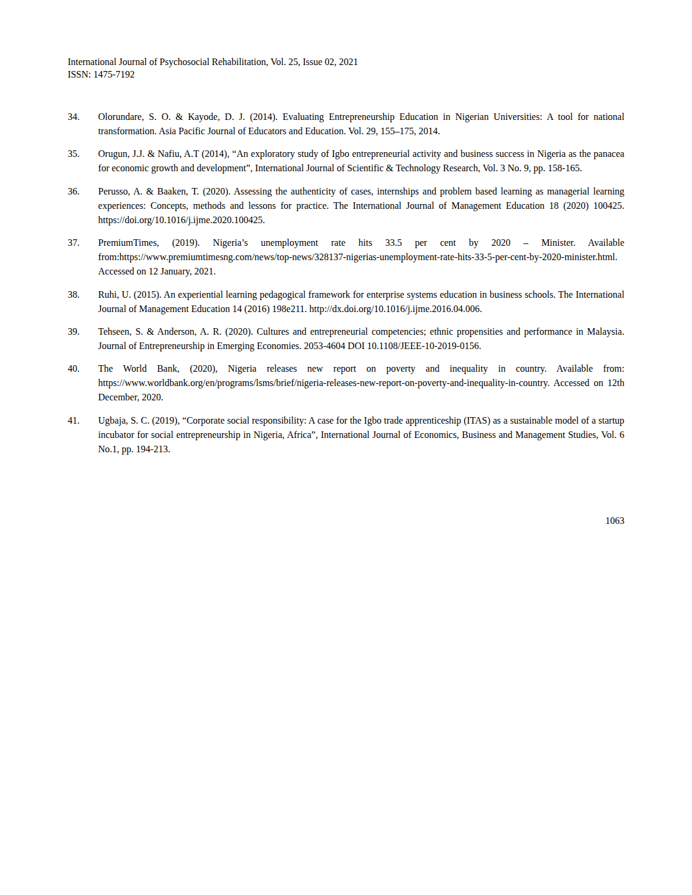International Journal of Psychosocial Rehabilitation, Vol. 25, Issue 02, 2021
ISSN: 1475-7192
34. Olorundare, S. O. & Kayode, D. J. (2014). Evaluating Entrepreneurship Education in Nigerian Universities: A tool for national transformation. Asia Pacific Journal of Educators and Education. Vol. 29, 155–175, 2014.
35. Orugun, J.J. & Nafiu, A.T (2014), “An exploratory study of Igbo entrepreneurial activity and business success in Nigeria as the panacea for economic growth and development”, International Journal of Scientific & Technology Research, Vol. 3 No. 9, pp. 158-165.
36. Perusso, A. & Baaken, T. (2020). Assessing the authenticity of cases, internships and problem based learning as managerial learning experiences: Concepts, methods and lessons for practice. The International Journal of Management Education 18 (2020) 100425. https://doi.org/10.1016/j.ijme.2020.100425.
37. PremiumTimes, (2019). Nigeria’s unemployment rate hits 33.5 per cent by 2020 – Minister. Available from:https://www.premiumtimesng.com/news/top-news/328137-nigerias-unemployment-rate-hits-33-5-per-cent-by-2020-minister.html. Accessed on 12 January, 2021.
38. Ruhi, U. (2015). An experiential learning pedagogical framework for enterprise systems education in business schools. The International Journal of Management Education 14 (2016) 198e211. http://dx.doi.org/10.1016/j.ijme.2016.04.006.
39. Tehseen, S. & Anderson, A. R. (2020). Cultures and entrepreneurial competencies; ethnic propensities and performance in Malaysia. Journal of Entrepreneurship in Emerging Economies. 2053-4604 DOI 10.1108/JEEE-10-2019-0156.
40. The World Bank, (2020), Nigeria releases new report on poverty and inequality in country. Available from: https://www.worldbank.org/en/programs/lsms/brief/nigeria-releases-new-report-on-poverty-and-inequality-in-country. Accessed on 12th December, 2020.
41. Ugbaja, S. C. (2019), “Corporate social responsibility: A case for the Igbo trade apprenticeship (ITAS) as a sustainable model of a startup incubator for social entrepreneurship in Nigeria, Africa”, International Journal of Economics, Business and Management Studies, Vol. 6 No.1, pp. 194-213.
1063